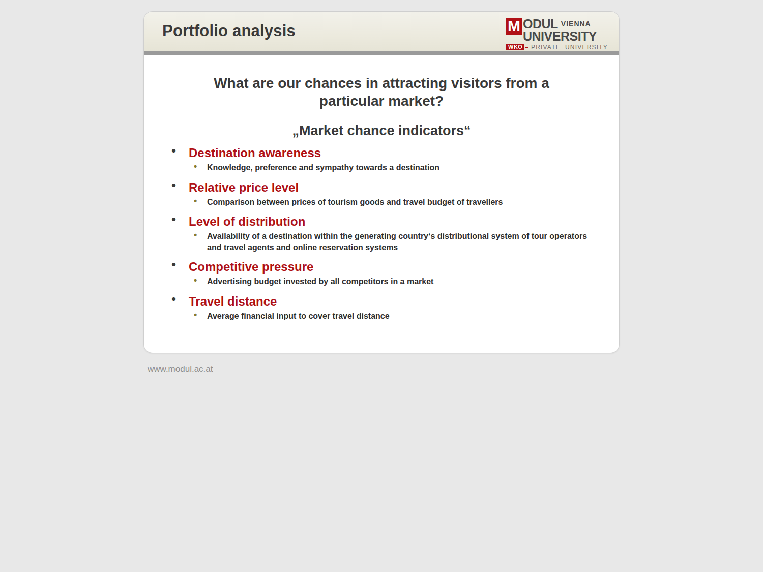Portfolio analysis
M
ODUL VIENNA
UNIVERSITY
WKO PRIVATE UNIVERSITY
What are our chances in attracting visitors from a particular market?
„Market chance indicators“
Destination awareness
Knowledge, preference and sympathy towards a destination
Relative price level
Comparison between prices of tourism goods and travel budget of travellers
Level of distribution
Availability of a destination within the generating country‘s distributional system of tour operators and travel agents and online reservation systems
Competitive pressure
Advertising budget invested by all competitors in a market
Travel distance
Average financial input to cover travel distance
www.modul.ac.at